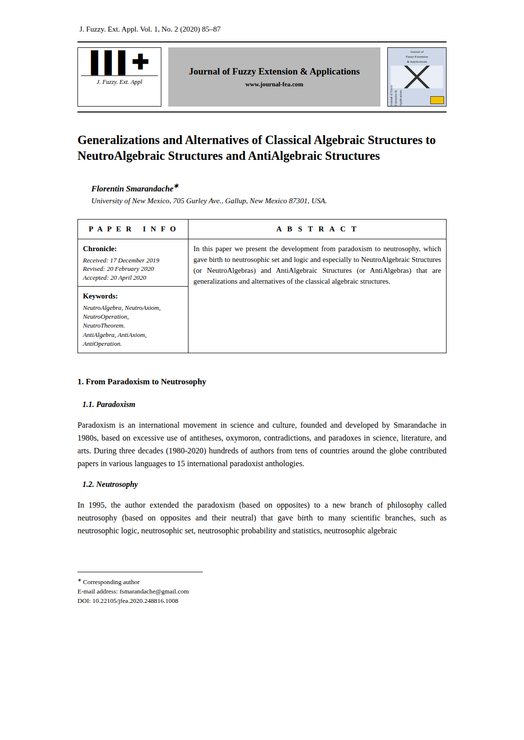J. Fuzzy. Ext. Appl. Vol. 1, No. 2 (2020) 85–87
▌▌▌✚
J. Fuzzy. Ext. Appl
Journal of Fuzzy Extension & Applications
www.journal-fea.com
Journal of
Fuzzy Extension
& Applications
Journal of Fuzzy Extension & Applications
Generalizations and Alternatives of Classical Algebraic Structures to NeutroAlgebraic Structures and AntiAlgebraic Structures
Florentin Smarandache∗
University of New Mexico, 705 Gurley Ave., Gallup, New Mexico 87301, USA.
| P A P E R I N F O | A B S T R A C T |
| --- | --- |
| Chronicle: Received: 17 December 2019 Revised: 20 February 2020 Accepted: 20 April 2020 | In this paper we present the development from paradoxism to neutrosophy, which gave birth to neutrosophic set and logic and especially to NeutroAlgebraic Structures (or NeutroAlgebras) and AntiAlgebraic Structures (or AntiAlgebras) that are generalizations and alternatives of the classical algebraic structures. |
| Keywords: NeutroAlgebra, NeutroAxiom, NeutroOperation, NeutroTheorem. AntiAlgebra, AntiAxiom, AntiOperation. |
1. From Paradoxism to Neutrosophy
1.1. Paradoxism
Paradoxism is an international movement in science and culture, founded and developed by Smarandache in 1980s, based on excessive use of antitheses, oxymoron, contradictions, and paradoxes in science, literature, and arts. During three decades (1980-2020) hundreds of authors from tens of countries around the globe contributed papers in various languages to 15 international paradoxist anthologies.
1.2. Neutrosophy
In 1995, the author extended the paradoxism (based on opposites) to a new branch of philosophy called neutrosophy (based on opposites and their neutral) that gave birth to many scientific branches, such as neutrosophic logic, neutrosophic set, neutrosophic probability and statistics, neutrosophic algebraic
∗ Corresponding author
E-mail address: fsmarandache@gmail.com
DOI: 10.22105/jfea.2020.248816.1008